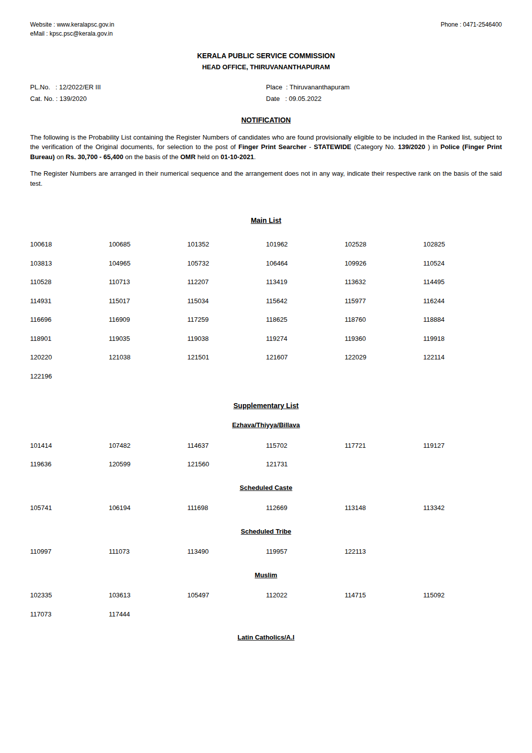Website : www.keralapsc.gov.in
eMail : kpsc.psc@kerala.gov.in
Phone : 0471-2546400
KERALA PUBLIC SERVICE COMMISSION
HEAD OFFICE, THIRUVANANTHAPURAM
PL.No. : 12/2022/ER III
Place : Thiruvananthapuram
Cat. No. : 139/2020
Date : 09.05.2022
NOTIFICATION
The following is the Probability List containing the Register Numbers of candidates who are found provisionally eligible to be included in the Ranked list, subject to the verification of the Original documents, for selection to the post of Finger Print Searcher - STATEWIDE (Category No. 139/2020 ) in Police (Finger Print Bureau) on Rs. 30,700 - 65,400 on the basis of the OMR held on 01-10-2021.
The Register Numbers are arranged in their numerical sequence and the arrangement does not in any way, indicate their respective rank on the basis of the said test.
Main List
| 100618 | 100685 | 101352 | 101962 | 102528 | 102825 |
| 103813 | 104965 | 105732 | 106464 | 109926 | 110524 |
| 110528 | 110713 | 112207 | 113419 | 113632 | 114495 |
| 114931 | 115017 | 115034 | 115642 | 115977 | 116244 |
| 116696 | 116909 | 117259 | 118625 | 118760 | 118884 |
| 118901 | 119035 | 119038 | 119274 | 119360 | 119918 |
| 120220 | 121038 | 121501 | 121607 | 122029 | 122114 |
| 122196 | | | | | |
Supplementary List
Ezhava/Thiyya/Billava
| 101414 | 107482 | 114637 | 115702 | 117721 | 119127 |
| 119636 | 120599 | 121560 | 121731 | | |
Scheduled Caste
| 105741 | 106194 | 111698 | 112669 | 113148 | 113342 |
Scheduled Tribe
| 110997 | 111073 | 113490 | 119957 | 122113 | |
Muslim
| 102335 | 103613 | 105497 | 112022 | 114715 | 115092 |
| 117073 | 117444 | | | | |
Latin Catholics/A.I